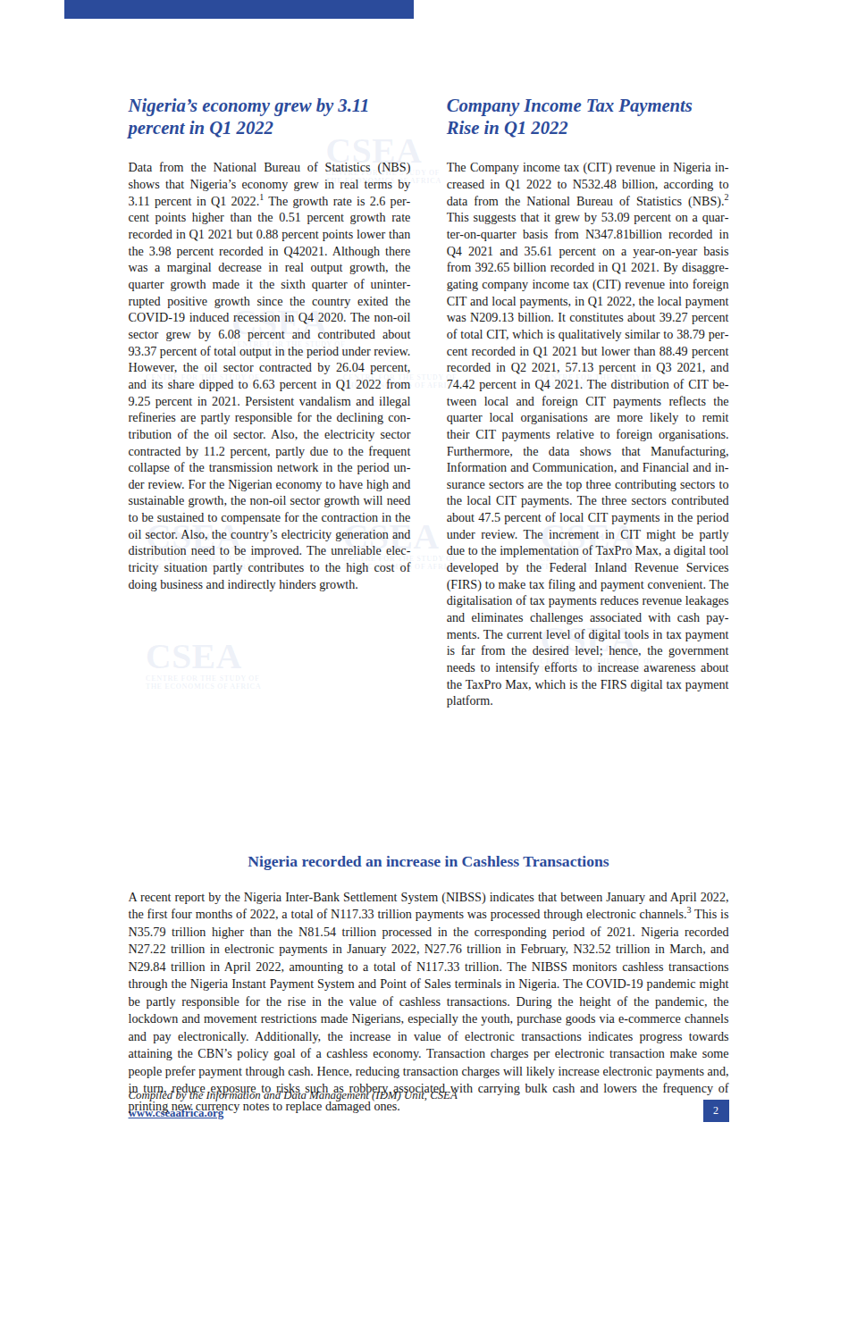CSEA CENTRE FOR THE STUDY OF
THE ECONOMICS OF AFRICA
CSEA CENTRE FOR THE STUDY OF
THE ECONOMICS OF AFRICA
CENTRE FOR THE STUDY OF
THE ECONOMICS OF AFRICA
CENTRE FOR THE STUDY OF
THE ECONOMICS OF AFRICA
CENTRE FOR THE STUDY OF
THE ECONOMICS OF AFRICA
CSEA CENTRE FOR THE STUDY OF
THE ECONOMICS OF AFRICA
CSEA CENTRE FOR THE STUDY OF
THE ECONOMICS OF AFRICA
CSEA CENTRE FOR THE STUDY OF
THE ECONOMICS OF AFRICA
CSEA CENTRE FOR THE STUDY OF
THE ECONOMICS OF AFRICA
CSEA CENTRE FOR THE STUDY OF
THE ECONOMICS OF AFRICA
Nigeria’s economy grew by 3.11 percent in Q1 2022
Data from the National Bureau of Statistics (NBS) shows that Nigeria’s economy grew in real terms by 3.11 percent in Q1 2022.1 The growth rate is 2.6 percent points higher than the 0.51 percent growth rate recorded in Q1 2021 but 0.88 percent points lower than the 3.98 percent recorded in Q42021. Although there was a marginal decrease in real output growth, the quarter growth made it the sixth quarter of uninterrupted positive growth since the country exited the COVID-19 induced recession in Q4 2020. The non-oil sector grew by 6.08 percent and contributed about 93.37 percent of total output in the period under review. However, the oil sector contracted by 26.04 percent, and its share dipped to 6.63 percent in Q1 2022 from 9.25 percent in 2021. Persistent vandalism and illegal refineries are partly responsible for the declining contribution of the oil sector. Also, the electricity sector contracted by 11.2 percent, partly due to the frequent collapse of the transmission network in the period under review. For the Nigerian economy to have high and sustainable growth, the non-oil sector growth will need to be sustained to compensate for the contraction in the oil sector. Also, the country’s electricity generation and distribution need to be improved. The unreliable electricity situation partly contributes to the high cost of doing business and indirectly hinders growth.
Company Income Tax Payments Rise in Q1 2022
The Company income tax (CIT) revenue in Nigeria increased in Q1 2022 to N532.48 billion, according to data from the National Bureau of Statistics (NBS).2 This suggests that it grew by 53.09 percent on a quarter-on-quarter basis from N347.81billion recorded in Q4 2021 and 35.61 percent on a year-on-year basis from 392.65 billion recorded in Q1 2021. By disaggregating company income tax (CIT) revenue into foreign CIT and local payments, in Q1 2022, the local payment was N209.13 billion. It constitutes about 39.27 percent of total CIT, which is qualitatively similar to 38.79 percent recorded in Q1 2021 but lower than 88.49 percent recorded in Q2 2021, 57.13 percent in Q3 2021, and 74.42 percent in Q4 2021. The distribution of CIT between local and foreign CIT payments reflects the quarter local organisations are more likely to remit their CIT payments relative to foreign organisations. Furthermore, the data shows that Manufacturing, Information and Communication, and Financial and insurance sectors are the top three contributing sectors to the local CIT payments. The three sectors contributed about 47.5 percent of local CIT payments in the period under review. The increment in CIT might be partly due to the implementation of TaxPro Max, a digital tool developed by the Federal Inland Revenue Services (FIRS) to make tax filing and payment convenient. The digitalisation of tax payments reduces revenue leakages and eliminates challenges associated with cash payments. The current level of digital tools in tax payment is far from the desired level; hence, the government needs to intensify efforts to increase awareness about the TaxPro Max, which is the FIRS digital tax payment platform.
Nigeria recorded an increase in Cashless Transactions
A recent report by the Nigeria Inter-Bank Settlement System (NIBSS) indicates that between January and April 2022, the first four months of 2022, a total of N117.33 trillion payments was processed through electronic channels.3 This is N35.79 trillion higher than the N81.54 trillion processed in the corresponding period of 2021. Nigeria recorded N27.22 trillion in electronic payments in January 2022, N27.76 trillion in February, N32.52 trillion in March, and N29.84 trillion in April 2022, amounting to a total of N117.33 trillion. The NIBSS monitors cashless transactions through the Nigeria Instant Payment System and Point of Sales terminals in Nigeria. The COVID-19 pandemic might be partly responsible for the rise in the value of cashless transactions. During the height of the pandemic, the lockdown and movement restrictions made Nigerians, especially the youth, purchase goods via e-commerce channels and pay electronically. Additionally, the increase in value of electronic transactions indicates progress towards attaining the CBN’s policy goal of a cashless economy. Transaction charges per electronic transaction make some people prefer payment through cash. Hence, reducing transaction charges will likely increase electronic payments and, in turn, reduce exposure to risks such as robbery associated with carrying bulk cash and lowers the frequency of printing new currency notes to replace damaged ones.
Compiled by the Information and Data Management (IDM) Unit, CSEA
www.cseaafrica.org
2